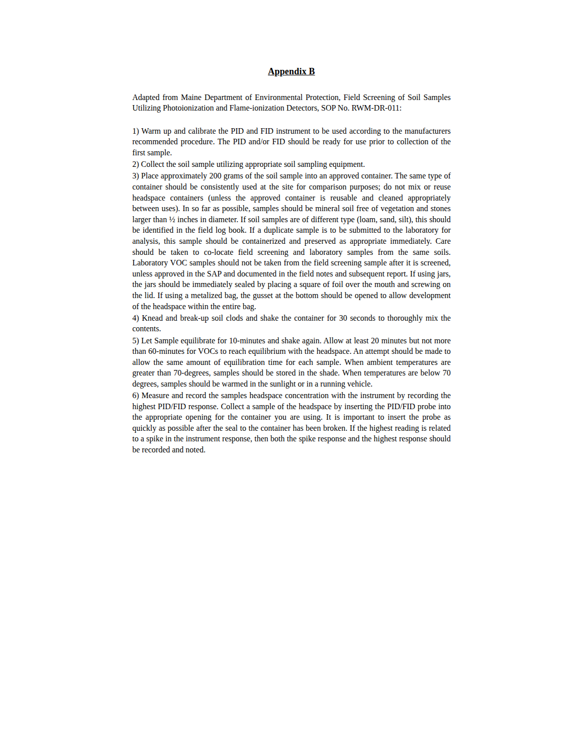Appendix B
Adapted from Maine Department of Environmental Protection, Field Screening of Soil Samples Utilizing Photoionization and Flame-ionization Detectors, SOP No. RWM-DR-011:
1) Warm up and calibrate the PID and FID instrument to be used according to the manufacturers recommended procedure. The PID and/or FID should be ready for use prior to collection of the first sample.
2) Collect the soil sample utilizing appropriate soil sampling equipment.
3) Place approximately 200 grams of the soil sample into an approved container. The same type of container should be consistently used at the site for comparison purposes; do not mix or reuse headspace containers (unless the approved container is reusable and cleaned appropriately between uses). In so far as possible, samples should be mineral soil free of vegetation and stones larger than ½ inches in diameter. If soil samples are of different type (loam, sand, silt), this should be identified in the field log book. If a duplicate sample is to be submitted to the laboratory for analysis, this sample should be containerized and preserved as appropriate immediately. Care should be taken to co-locate field screening and laboratory samples from the same soils. Laboratory VOC samples should not be taken from the field screening sample after it is screened, unless approved in the SAP and documented in the field notes and subsequent report. If using jars, the jars should be immediately sealed by placing a square of foil over the mouth and screwing on the lid. If using a metalized bag, the gusset at the bottom should be opened to allow development of the headspace within the entire bag.
4) Knead and break-up soil clods and shake the container for 30 seconds to thoroughly mix the contents.
5) Let Sample equilibrate for 10-minutes and shake again. Allow at least 20 minutes but not more than 60-minutes for VOCs to reach equilibrium with the headspace. An attempt should be made to allow the same amount of equilibration time for each sample. When ambient temperatures are greater than 70-degrees, samples should be stored in the shade. When temperatures are below 70 degrees, samples should be warmed in the sunlight or in a running vehicle.
6) Measure and record the samples headspace concentration with the instrument by recording the highest PID/FID response. Collect a sample of the headspace by inserting the PID/FID probe into the appropriate opening for the container you are using. It is important to insert the probe as quickly as possible after the seal to the container has been broken. If the highest reading is related to a spike in the instrument response, then both the spike response and the highest response should be recorded and noted.